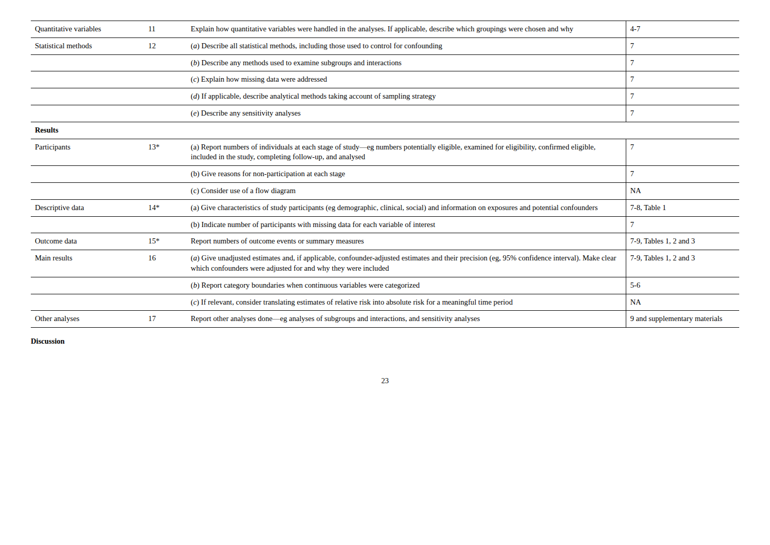| Quantitative variables | 11 | Explain how quantitative variables were handled in the analyses. If applicable, describe which groupings were chosen and why | 4-7 |
| Statistical methods | 12 | ( a ) Describe all statistical methods, including those used to control for confounding | 7 |
| | | ( b ) Describe any methods used to examine subgroups and interactions | 7 |
| | | ( c ) Explain how missing data were addressed | 7 |
| | | ( d ) If applicable, describe analytical methods taking account of sampling strategy | 7 |
| | | ( e ) Describe any sensitivity analyses | 7 |
| Results |
| Participants | 13* | (a) Report numbers of individuals at each stage of study—eg numbers potentially eligible, examined for eligibility, confirmed eligible, included in the study, completing follow-up, and analysed | 7 |
| | | (b) Give reasons for non-participation at each stage | 7 |
| | | (c) Consider use of a flow diagram | NA |
| Descriptive data | 14* | (a) Give characteristics of study participants (eg demographic, clinical, social) and information on exposures and potential confounders | 7-8, Table 1 |
| | | (b) Indicate number of participants with missing data for each variable of interest | 7 |
| Outcome data | 15* | Report numbers of outcome events or summary measures | 7-9, Tables 1, 2 and 3 |
| Main results | 16 | ( a ) Give unadjusted estimates and, if applicable, confounder-adjusted estimates and their precision (eg, 95% confidence interval). Make clear which confounders were adjusted for and why they were included | 7-9, Tables 1, 2 and 3 |
| | | ( b ) Report category boundaries when continuous variables were categorized | 5-6 |
| | | ( c ) If relevant, consider translating estimates of relative risk into absolute risk for a meaningful time period | NA |
| Other analyses | 17 | Report other analyses done—eg analyses of subgroups and interactions, and sensitivity analyses | 9 and supplementary materials |
Discussion
23